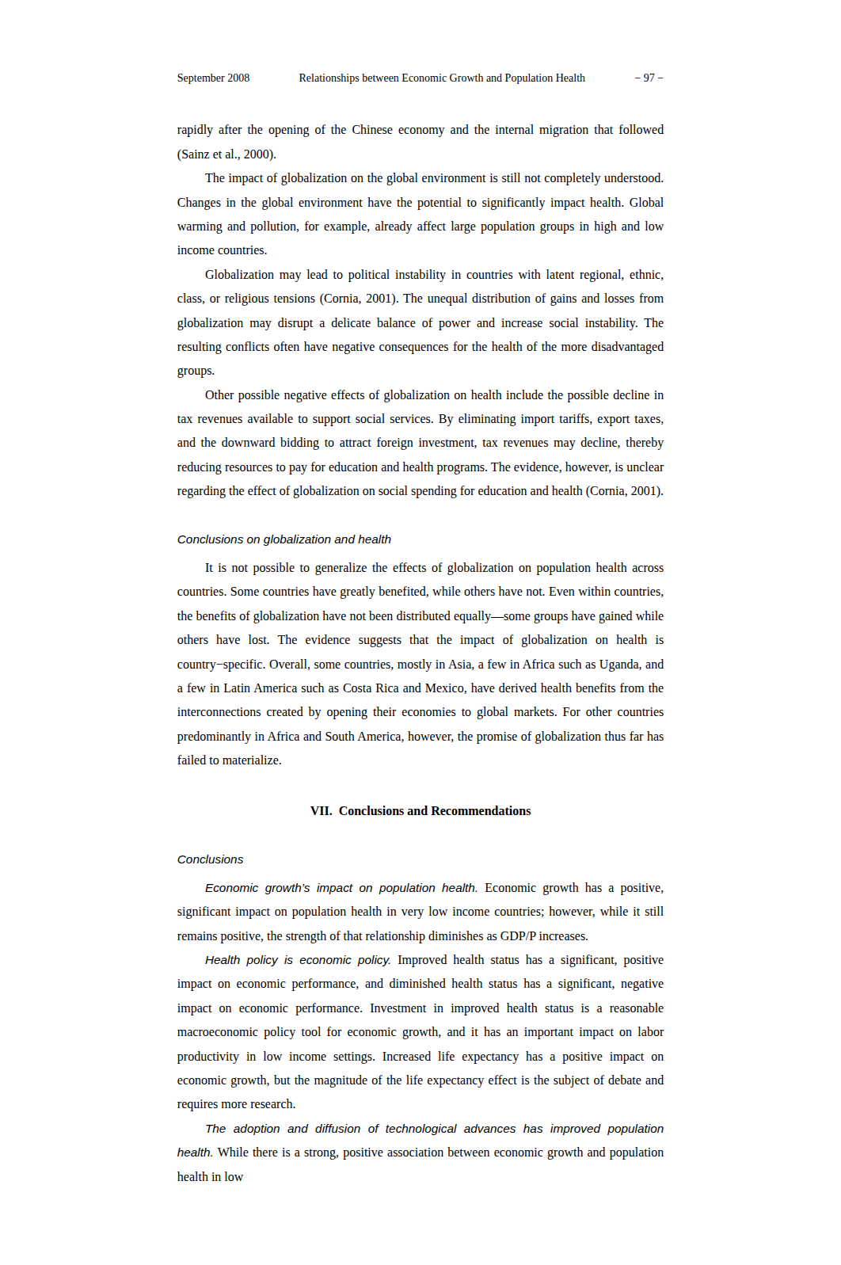September 2008
Relationships between Economic Growth and Population Health
− 97 −
rapidly after the opening of the Chinese economy and the internal migration that followed (Sainz et al., 2000).
The impact of globalization on the global environment is still not completely understood. Changes in the global environment have the potential to significantly impact health. Global warming and pollution, for example, already affect large population groups in high and low income countries.
Globalization may lead to political instability in countries with latent regional, ethnic, class, or religious tensions (Cornia, 2001). The unequal distribution of gains and losses from globalization may disrupt a delicate balance of power and increase social instability. The resulting conflicts often have negative consequences for the health of the more disadvantaged groups.
Other possible negative effects of globalization on health include the possible decline in tax revenues available to support social services. By eliminating import tariffs, export taxes, and the downward bidding to attract foreign investment, tax revenues may decline, thereby reducing resources to pay for education and health programs. The evidence, however, is unclear regarding the effect of globalization on social spending for education and health (Cornia, 2001).
Conclusions on globalization and health
It is not possible to generalize the effects of globalization on population health across countries. Some countries have greatly benefited, while others have not. Even within countries, the benefits of globalization have not been distributed equally—some groups have gained while others have lost. The evidence suggests that the impact of globalization on health is country−specific. Overall, some countries, mostly in Asia, a few in Africa such as Uganda, and a few in Latin America such as Costa Rica and Mexico, have derived health benefits from the interconnections created by opening their economies to global markets. For other countries predominantly in Africa and South America, however, the promise of globalization thus far has failed to materialize.
VII. Conclusions and Recommendations
Conclusions
Economic growth’s impact on population health. Economic growth has a positive, significant impact on population health in very low income countries; however, while it still remains positive, the strength of that relationship diminishes as GDP/P increases.
Health policy is economic policy. Improved health status has a significant, positive impact on economic performance, and diminished health status has a significant, negative impact on economic performance. Investment in improved health status is a reasonable macroeconomic policy tool for economic growth, and it has an important impact on labor productivity in low income settings. Increased life expectancy has a positive impact on economic growth, but the magnitude of the life expectancy effect is the subject of debate and requires more research.
The adoption and diffusion of technological advances has improved population health. While there is a strong, positive association between economic growth and population health in low